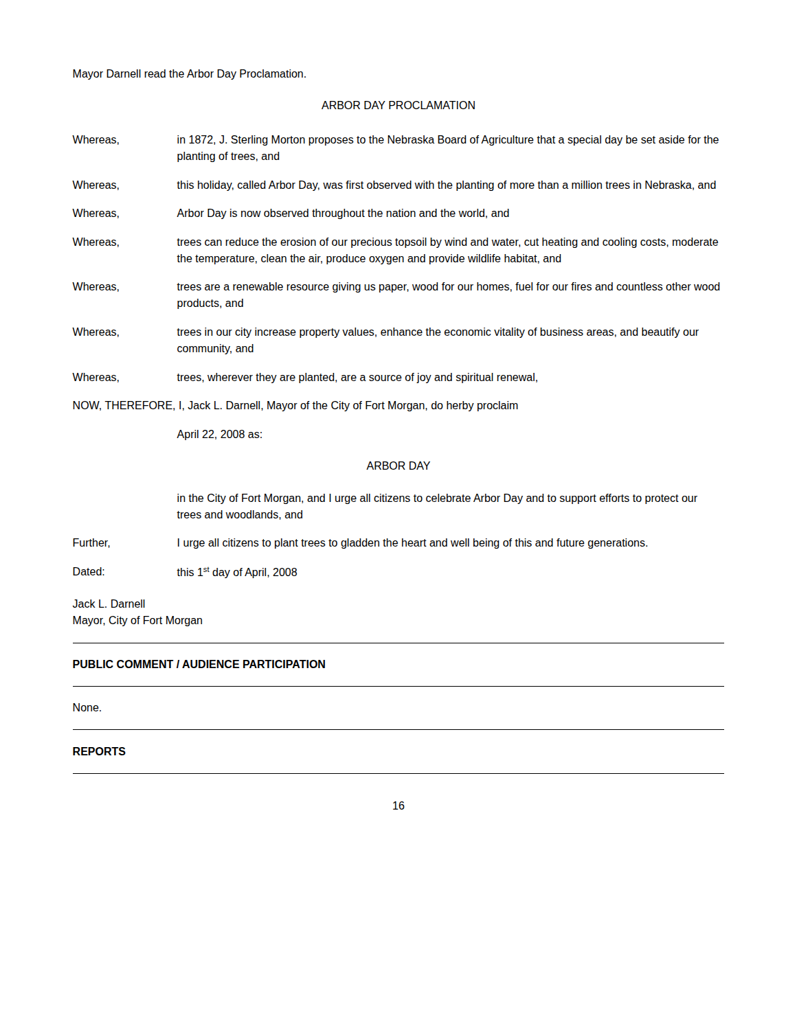Mayor Darnell read the Arbor Day Proclamation.
ARBOR DAY PROCLAMATION
Whereas,
in 1872, J. Sterling Morton proposes to the Nebraska Board of Agriculture that a special day be set aside for the planting of trees, and
Whereas,
this holiday, called Arbor Day, was first observed with the planting of more than a million trees in Nebraska, and
Whereas,
Arbor Day is now observed throughout the nation and the world, and
Whereas,
trees can reduce the erosion of our precious topsoil by wind and water, cut heating and cooling costs, moderate the temperature, clean the air, produce oxygen and provide wildlife habitat, and
Whereas,
trees are a renewable resource giving us paper, wood for our homes, fuel for our fires and countless other wood products, and
Whereas,
trees in our city increase property values, enhance the economic vitality of business areas, and beautify our community, and
Whereas,
trees, wherever they are planted, are a source of joy and spiritual renewal,
NOW, THEREFORE, I, Jack L. Darnell, Mayor of the City of Fort Morgan, do herby proclaim
April 22, 2008 as:
ARBOR DAY
in the City of Fort Morgan, and I urge all citizens to celebrate Arbor Day and to support efforts to protect our trees and woodlands, and
Further,
I urge all citizens to plant trees to gladden the heart and well being of this and future generations.
Dated:
this 1st day of April, 2008
Jack L. Darnell
Mayor, City of Fort Morgan
PUBLIC COMMENT / AUDIENCE PARTICIPATION
None.
REPORTS
16